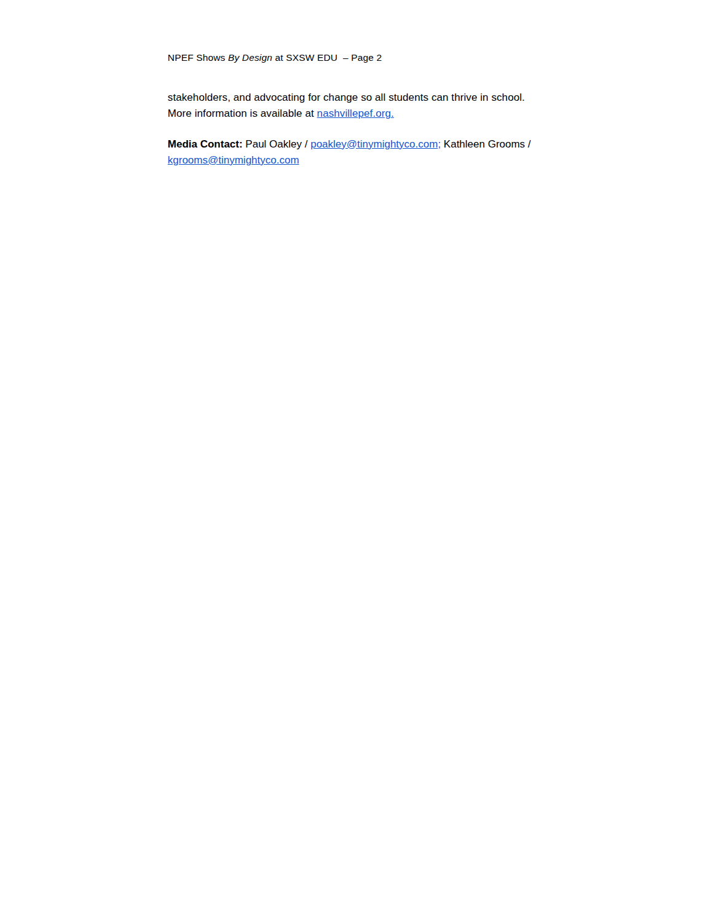NPEF Shows By Design at SXSW EDU – Page 2
stakeholders, and advocating for change so all students can thrive in school. More information is available at nashvillepef.org.
Media Contact: Paul Oakley / poakley@tinymightyco.com; Kathleen Grooms / kgrooms@tinymightyco.com